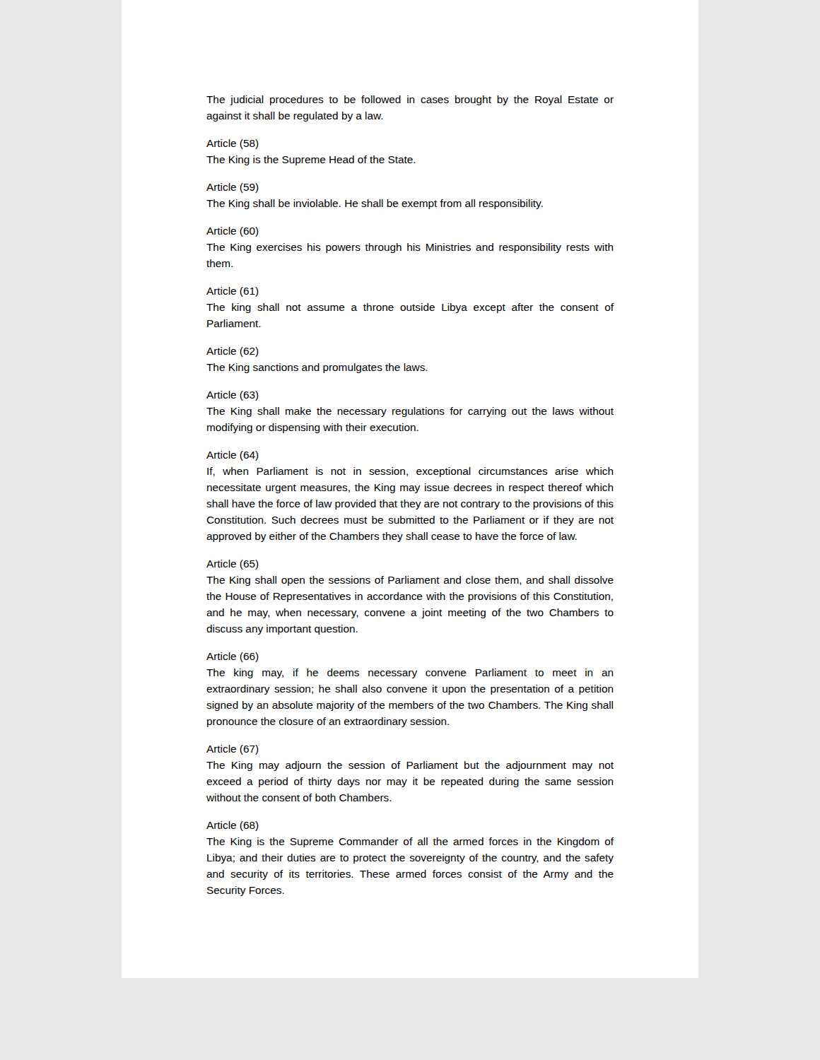The judicial procedures to be followed in cases brought by the Royal Estate or against it shall be regulated by a law.
Article (58)
The King is the Supreme Head of the State.
Article (59)
The King shall be inviolable. He shall be exempt from all responsibility.
Article (60)
The King exercises his powers through his Ministries and responsibility rests with them.
Article (61)
The king shall not assume a throne outside Libya except after the consent of Parliament.
Article (62)
The King sanctions and promulgates the laws.
Article (63)
The King shall make the necessary regulations for carrying out the laws without modifying or dispensing with their execution.
Article (64)
If, when Parliament is not in session, exceptional circumstances arise which necessitate urgent measures, the King may issue decrees in respect thereof which shall have the force of law provided that they are not contrary to the provisions of this Constitution. Such decrees must be submitted to the Parliament or if they are not approved by either of the Chambers they shall cease to have the force of law.
Article (65)
The King shall open the sessions of Parliament and close them, and shall dissolve the House of Representatives in accordance with the provisions of this Constitution, and he may, when necessary, convene a joint meeting of the two Chambers to discuss any important question.
Article (66)
The king may, if he deems necessary convene Parliament to meet in an extraordinary session; he shall also convene it upon the presentation of a petition signed by an absolute majority of the members of the two Chambers. The King shall pronounce the closure of an extraordinary session.
Article (67)
The King may adjourn the session of Parliament but the adjournment may not exceed a period of thirty days nor may it be repeated during the same session without the consent of both Chambers.
Article (68)
The King is the Supreme Commander of all the armed forces in the Kingdom of Libya; and their duties are to protect the sovereignty of the country, and the safety and security of its territories. These armed forces consist of the Army and the Security Forces.